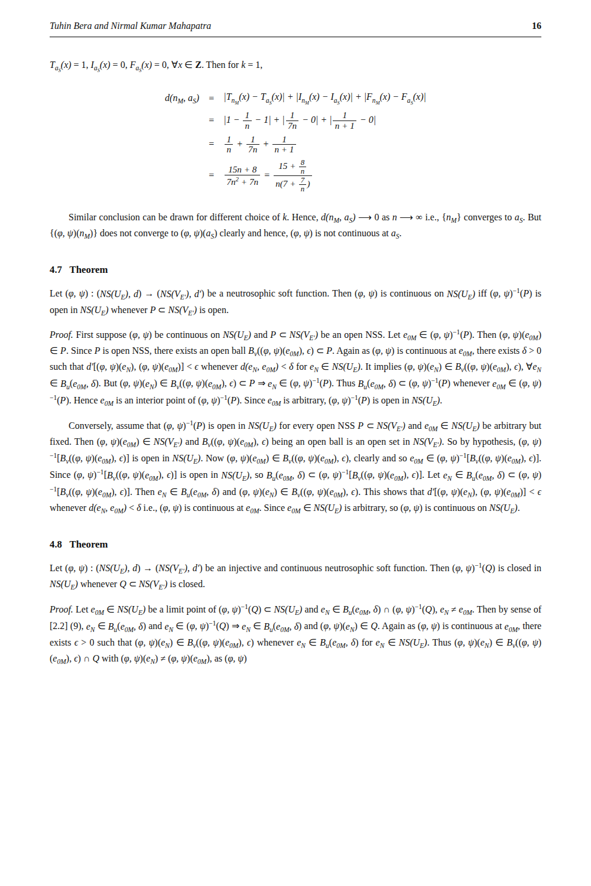Tuhin Bera and Nirmal Kumar Mahapatra 16
TaS(x) = 1, IaS(x) = 0, FaS(x) = 0, ∀x ∈ Z. Then for k = 1,
| d(n M , a S ) | = | /T n M (x) − T a S (x)/ + /I n M (x) − I a S (x)/ + /F n M (x) − F a S (x)/ |
| | = | /1 − 1 n − 1/ + / 1 7n − 0/ + / 1 n + 1 − 0/ |
| | = | 1 n + 1 7n + 1 n + 1 |
| | = | 15n + 8 7n 2 + 7n = 15 + 8 n n(7 + 7 n ) |
Similar conclusion can be drawn for different choice of k. Hence, d(nM, aS) ⟶ 0 as n ⟶ ∞ i.e., {nM} converges to aS. But {(φ, ψ)(nM)} does not converge to (φ, ψ)(aS) clearly and hence, (φ, ψ) is not continuous at aS.
4.7 Theorem
Let (φ, ψ) : (NS(UE), d) → (NS(VE′), d′) be a neutrosophic soft function. Then (φ, ψ) is continuous on NS(UE) iff (φ, ψ)−1(P) is open in NS(UE) whenever P ⊂ NS(VE′) is open.
Proof. First suppose (φ, ψ) be continuous on NS(UE) and P ⊂ NS(VE′) be an open NSS. Let e0M ∈ (φ, ψ)−1(P). Then (φ, ψ)(e0M) ∈ P. Since P is open NSS, there exists an open ball Bv((φ, ψ)(e0M), ϵ) ⊂ P. Again as (φ, ψ) is continuous at e0M, there exists δ > 0 such that d′[(φ, ψ)(eN), (φ, ψ)(e0M)] < ϵ whenever d(eN, e0M) < δ for eN ∈ NS(UE). It implies (φ, ψ)(eN) ∈ Bv((φ, ψ)(e0M), ϵ), ∀eN ∈ Bu(e0M, δ). But (φ, ψ)(eN) ∈ Bv((φ, ψ)(e0M), ϵ) ⊂ P ⇒ eN ∈ (φ, ψ)−1(P). Thus Bu(e0M, δ) ⊂ (φ, ψ)−1(P) whenever e0M ∈ (φ, ψ)−1(P). Hence e0M is an interior point of (φ, ψ)−1(P). Since e0M is arbitrary, (φ, ψ)−1(P) is open in NS(UE).
Conversely, assume that (φ, ψ)−1(P) is open in NS(UE) for every open NSS P ⊂ NS(VE′) and e0M ∈ NS(UE) be arbitrary but fixed. Then (φ, ψ)(e0M) ∈ NS(VE′) and Bv((φ, ψ)(e0M), ϵ) being an open ball is an open set in NS(VE′). So by hypothesis, (φ, ψ)−1[Bv((φ, ψ)(e0M), ϵ)] is open in NS(UE). Now (φ, ψ)(e0M) ∈ Bv((φ, ψ)(e0M), ϵ), clearly and so e0M ∈ (φ, ψ)−1[Bv((φ, ψ)(e0M), ϵ)]. Since (φ, ψ)−1[Bv((φ, ψ)(e0M), ϵ)] is open in NS(UE), so Bu(e0M, δ) ⊂ (φ, ψ)−1[Bv((φ, ψ)(e0M), ϵ)]. Let eN ∈ Bu(e0M, δ) ⊂ (φ, ψ)−1[Bv((φ, ψ)(e0M), ϵ)]. Then eN ∈ Bu(e0M, δ) and (φ, ψ)(eN) ∈ Bv((φ, ψ)(e0M), ϵ). This shows that d′[(φ, ψ)(eN), (φ, ψ)(e0M)] < ϵ whenever d(eN, e0M) < δ i.e., (φ, ψ) is continuous at e0M. Since e0M ∈ NS(UE) is arbitrary, so (φ, ψ) is continuous on NS(UE).
4.8 Theorem
Let (φ, ψ) : (NS(UE), d) → (NS(VE′), d′) be an injective and continuous neutrosophic soft function. Then (φ, ψ)−1(Q) is closed in NS(UE) whenever Q ⊂ NS(VE′) is closed.
Proof. Let e0M ∈ NS(UE) be a limit point of (φ, ψ)−1(Q) ⊂ NS(UE) and eN ∈ Bu(e0M, δ) ∩ (φ, ψ)−1(Q), eN ≠ e0M. Then by sense of [2.2] (9), eN ∈ Bu(e0M, δ) and eN ∈ (φ, ψ)−1(Q) ⇒ eN ∈ Bu(e0M, δ) and (φ, ψ)(eN) ∈ Q. Again as (φ, ψ) is continuous at e0M, there exists ϵ > 0 such that (φ, ψ)(eN) ∈ Bv((φ, ψ)(e0M), ϵ) whenever eN ∈ Bu(e0M, δ) for eN ∈ NS(UE). Thus (φ, ψ)(eN) ∈ Bv((φ, ψ)(e0M), ϵ) ∩ Q with (φ, ψ)(eN) ≠ (φ, ψ)(e0M), as (φ, ψ)